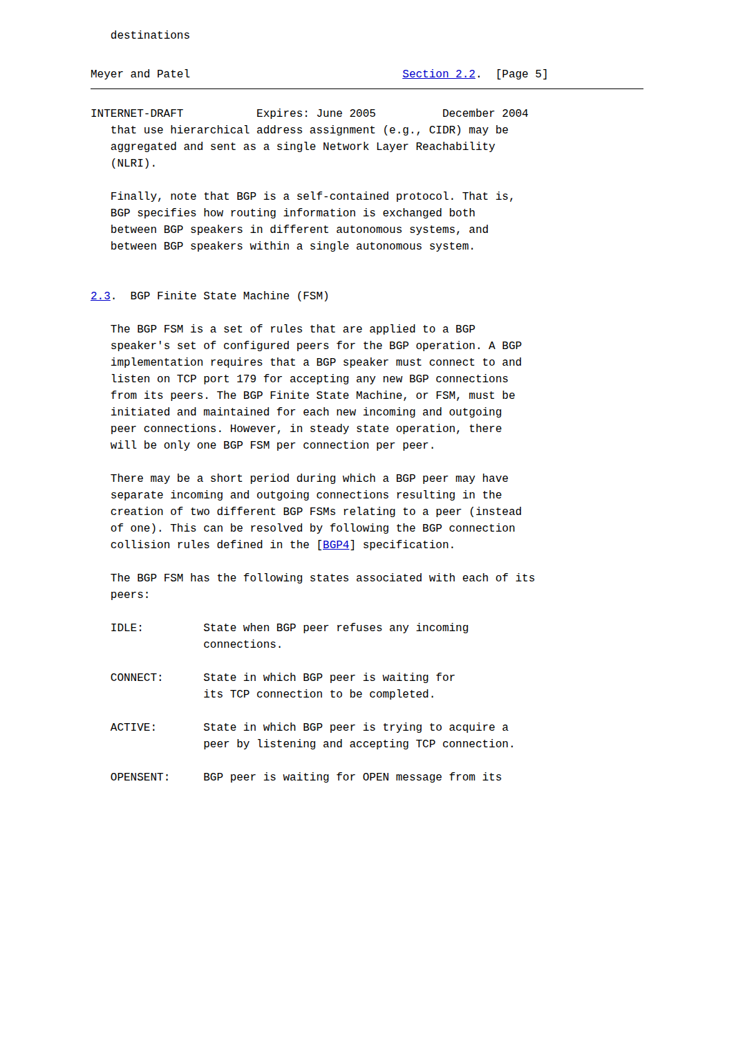destinations
Meyer and Patel                                Section 2.2.  [Page 5]
INTERNET-DRAFT           Expires: June 2005          December 2004
   that use hierarchical address assignment (e.g., CIDR) may be
   aggregated and sent as a single Network Layer Reachability
   (NLRI).

   Finally, note that BGP is a self-contained protocol. That is,
   BGP specifies how routing information is exchanged both
   between BGP speakers in different autonomous systems, and
   between BGP speakers within a single autonomous system.


2.3.  BGP Finite State Machine (FSM)

   The BGP FSM is a set of rules that are applied to a BGP
   speaker's set of configured peers for the BGP operation. A BGP
   implementation requires that a BGP speaker must connect to and
   listen on TCP port 179 for accepting any new BGP connections
   from its peers. The BGP Finite State Machine, or FSM, must be
   initiated and maintained for each new incoming and outgoing
   peer connections. However, in steady state operation, there
   will be only one BGP FSM per connection per peer.

   There may be a short period during which a BGP peer may have
   separate incoming and outgoing connections resulting in the
   creation of two different BGP FSMs relating to a peer (instead
   of one). This can be resolved by following the BGP connection
   collision rules defined in the [BGP4] specification.

   The BGP FSM has the following states associated with each of its
   peers:

   IDLE:         State when BGP peer refuses any incoming
                 connections.

   CONNECT:      State in which BGP peer is waiting for
                 its TCP connection to be completed.

   ACTIVE:       State in which BGP peer is trying to acquire a
                 peer by listening and accepting TCP connection.

   OPENSENT:     BGP peer is waiting for OPEN message from its